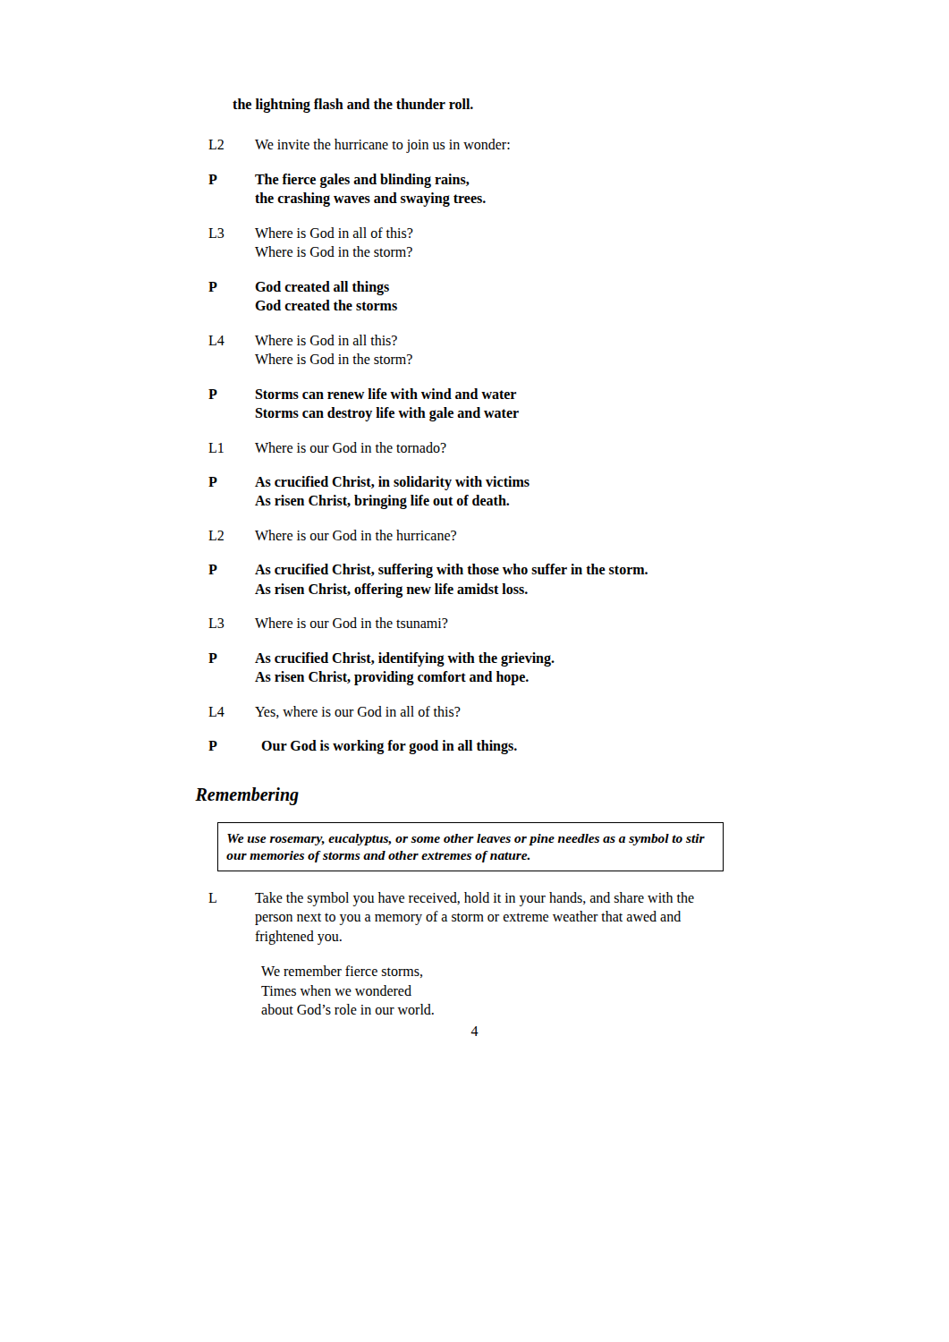the lightning flash and the thunder roll.
L2
We invite the hurricane to join us in wonder:
P
The fierce gales and blinding rains, the crashing waves and swaying trees.
L3
Where is God in all of this? Where is God in the storm?
P
God created all things God created the storms
L4
Where is God in all this? Where is God in the storm?
P
Storms can renew life with wind and water Storms can destroy life with gale and water
L1
Where is our God in the tornado?
P
As crucified Christ, in solidarity with victims As risen Christ, bringing life out of death.
L2
Where is our God in the hurricane?
P
As crucified Christ, suffering with those who suffer in the storm. As risen Christ, offering new life amidst loss.
L3
Where is our God in the tsunami?
P
As crucified Christ, identifying with the grieving. As risen Christ, providing comfort and hope.
L4
Yes, where is our God in all of this?
P
Our God is working for good in all things.
Remembering
We use rosemary, eucalyptus, or some other leaves or pine needles as a symbol to stir our memories of storms and other extremes of nature.
L
Take the symbol you have received, hold it in your hands, and share with the person next to you a memory of a storm or extreme weather that awed and frightened you.
We remember fierce storms,
Times when we wondered
about God’s role in our world.
4